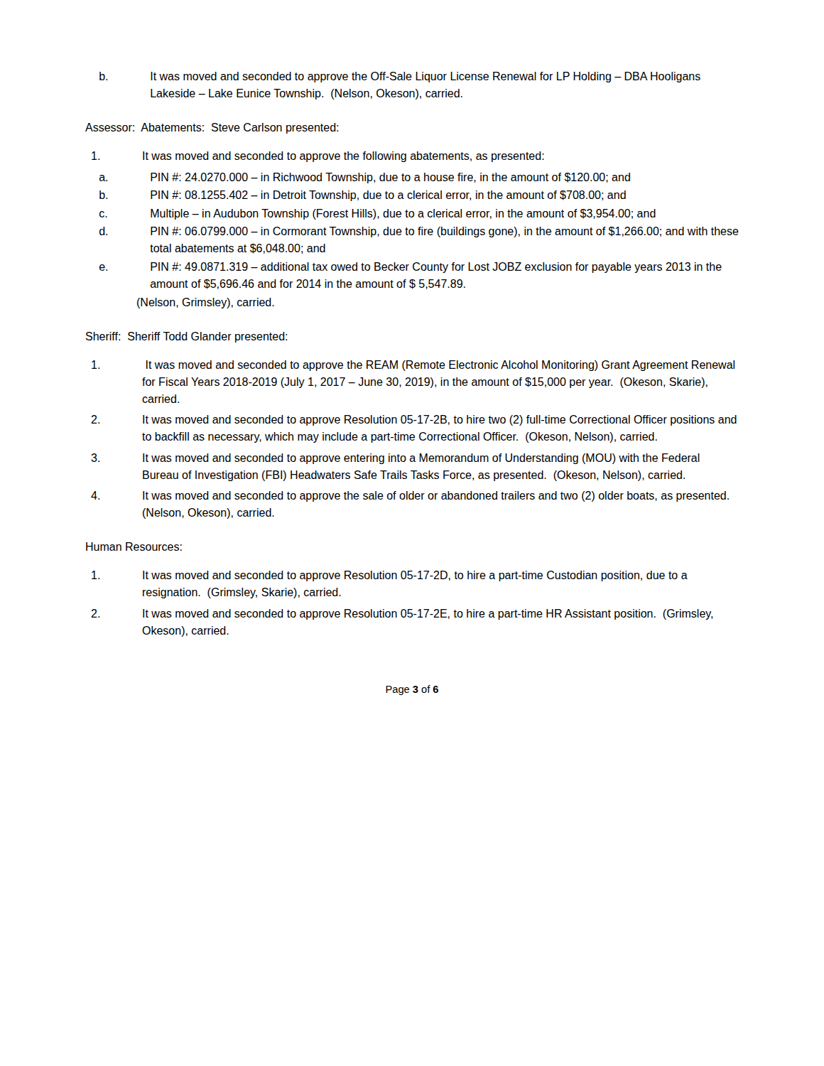b.
It was moved and seconded to approve the Off-Sale Liquor License Renewal for LP Holding – DBA Hooligans Lakeside – Lake Eunice Township. (Nelson, Okeson), carried.
Assessor: Abatements: Steve Carlson presented:
1.
It was moved and seconded to approve the following abatements, as presented:
a.
PIN #: 24.0270.000 – in Richwood Township, due to a house fire, in the amount of $120.00; and
b.
PIN #: 08.1255.402 – in Detroit Township, due to a clerical error, in the amount of $708.00; and
c.
Multiple – in Audubon Township (Forest Hills), due to a clerical error, in the amount of $3,954.00; and
d.
PIN #: 06.0799.000 – in Cormorant Township, due to fire (buildings gone), in the amount of $1,266.00; and with these total abatements at $6,048.00; and
e.
PIN #: 49.0871.319 – additional tax owed to Becker County for Lost JOBZ exclusion for payable years 2013 in the amount of $5,696.46 and for 2014 in the amount of $ 5,547.89.
(Nelson, Grimsley), carried.
Sheriff: Sheriff Todd Glander presented:
1.
It was moved and seconded to approve the REAM (Remote Electronic Alcohol Monitoring) Grant Agreement Renewal for Fiscal Years 2018-2019 (July 1, 2017 – June 30, 2019), in the amount of $15,000 per year. (Okeson, Skarie), carried.
2.
It was moved and seconded to approve Resolution 05-17-2B, to hire two (2) full-time Correctional Officer positions and to backfill as necessary, which may include a part-time Correctional Officer. (Okeson, Nelson), carried.
3.
It was moved and seconded to approve entering into a Memorandum of Understanding (MOU) with the Federal Bureau of Investigation (FBI) Headwaters Safe Trails Tasks Force, as presented. (Okeson, Nelson), carried.
4.
It was moved and seconded to approve the sale of older or abandoned trailers and two (2) older boats, as presented. (Nelson, Okeson), carried.
Human Resources:
1.
It was moved and seconded to approve Resolution 05-17-2D, to hire a part-time Custodian position, due to a resignation. (Grimsley, Skarie), carried.
2.
It was moved and seconded to approve Resolution 05-17-2E, to hire a part-time HR Assistant position. (Grimsley, Okeson), carried.
Page 3 of 6